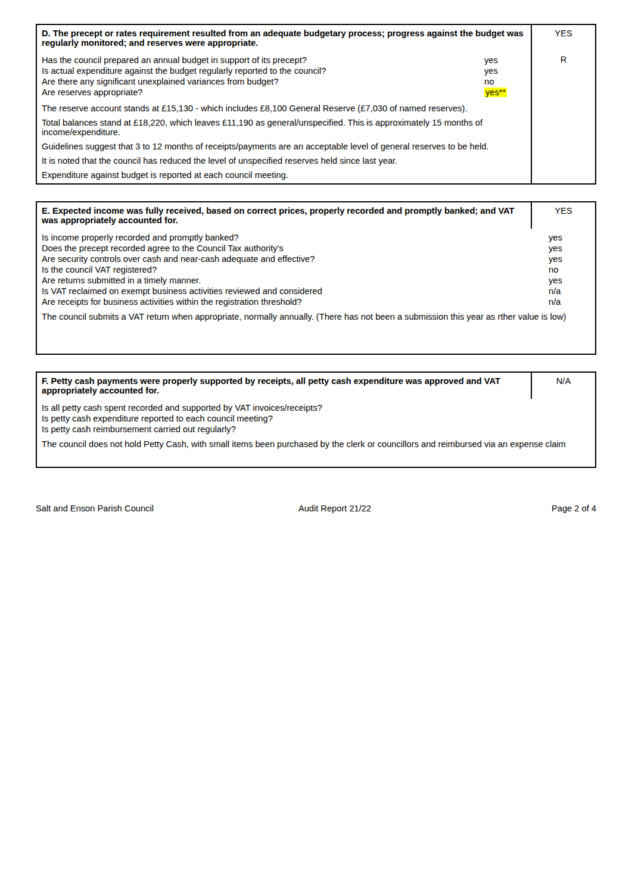| D. The precept or rates requirement resulted from an adequate budgetary process; progress against the budget was regularly monitored; and reserves were appropriate. | YES |
| Has the council prepared an annual budget in support of its precept? yes Is actual expenditure against the budget regularly reported to the council? yes Are there any significant unexplained variances from budget? no Are reserves appropriate? yes** The reserve account stands at £15,130 - which includes £8,100 General Reserve (£7,030 of named reserves). Total balances stand at £18,220, which leaves £11,190 as general/unspecified. This is approximately 15 months of income/expenditure. Guidelines suggest that 3 to 12 months of receipts/payments are an acceptable level of general reserves to be held. It is noted that the council has reduced the level of unspecified reserves held since last year. Expenditure against budget is reported at each council meeting. | R |
| E. Expected income was fully received, based on correct prices, properly recorded and promptly banked; and VAT was appropriately accounted for. | YES |
| Is income properly recorded and promptly banked? yes Does the precept recorded agree to the Council Tax authority's yes Are security controls over cash and near-cash adequate and effective? yes Is the council VAT registered? no Are returns submitted in a timely manner. yes Is VAT reclaimed on exempt business activities reviewed and considered n/a Are receipts for business activities within the registration threshold? n/a The council submits a VAT return when appropriate, normally annually. (There has not been a submission this year as rther value is low) |
| F. Petty cash payments were properly supported by receipts, all petty cash expenditure was approved and VAT appropriately accounted for. | N/A |
| Is all petty cash spent recorded and supported by VAT invoices/receipts? Is petty cash expenditure reported to each council meeting? Is petty cash reimbursement carried out regularly? The council does not hold Petty Cash, with small items been purchased by the clerk or councillors and reimbursed via an expense claim |
Salt and Enson Parish Council
Audit Report 21/22
Page 2 of 4